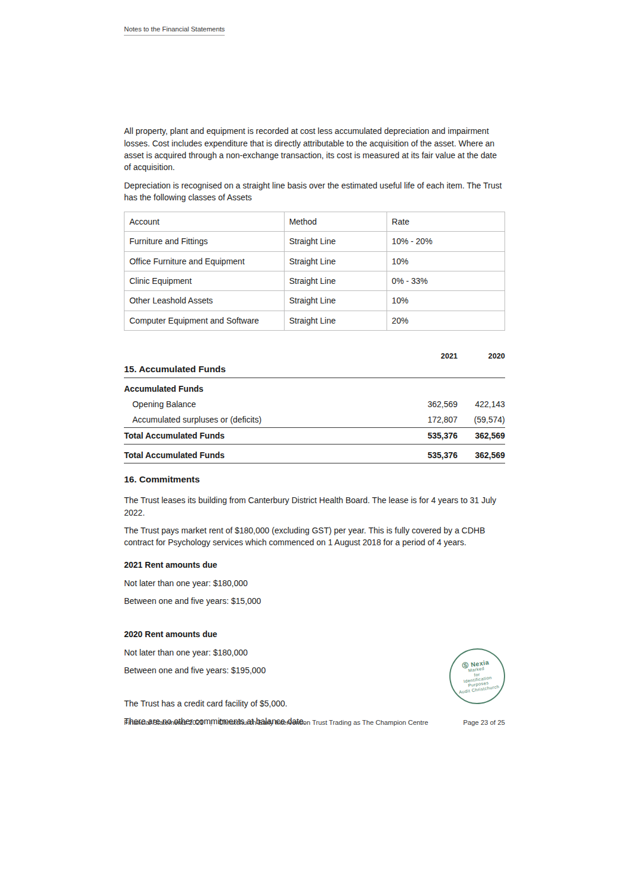Notes to the Financial Statements
All property, plant and equipment is recorded at cost less accumulated depreciation and impairment losses. Cost includes expenditure that is directly attributable to the acquisition of the asset. Where an asset is acquired through a non-exchange transaction, its cost is measured at its fair value at the date of acquisition.
Depreciation is recognised on a straight line basis over the estimated useful life of each item. The Trust has the following classes of Assets
| Account | Method | Rate |
| Furniture and Fittings | Straight Line | 10% - 20% |
| Office Furniture and Equipment | Straight Line | 10% |
| Clinic Equipment | Straight Line | 0% - 33% |
| Other Leashold Assets | Straight Line | 10% |
| Computer Equipment and Software | Straight Line | 20% |
2021 2020
15. Accumulated Funds
| Accumulated Funds | | |
| Opening Balance | 362,569 | 422,143 |
| Accumulated surpluses or (deficits) | 172,807 | (59,574) |
| Total Accumulated Funds | 535,376 | 362,569 |
| Total Accumulated Funds | 535,376 | 362,569 |
16. Commitments
The Trust leases its building from Canterbury District Health Board. The lease is for 4 years to 31 July 2022.
The Trust pays market rent of $180,000 (excluding GST) per year. This is fully covered by a CDHB contract for Psychology services which commenced on 1 August 2018 for a period of 4 years.
2021 Rent amounts due
Not later than one year: $180,000
Between one and five years: $15,000
2020 Rent amounts due
Not later than one year: $180,000
Between one and five years: $195,000
The Trust has a credit card facility of $5,000.
There are no other commitments at balance date.
Ⓢ Nexia
Marked
for
Identification
Purposes
Audit Christchurch
Financial Statements 2021 | Christchurch Early Intervention Trust Trading as The Champion Centre
Page 23 of 25